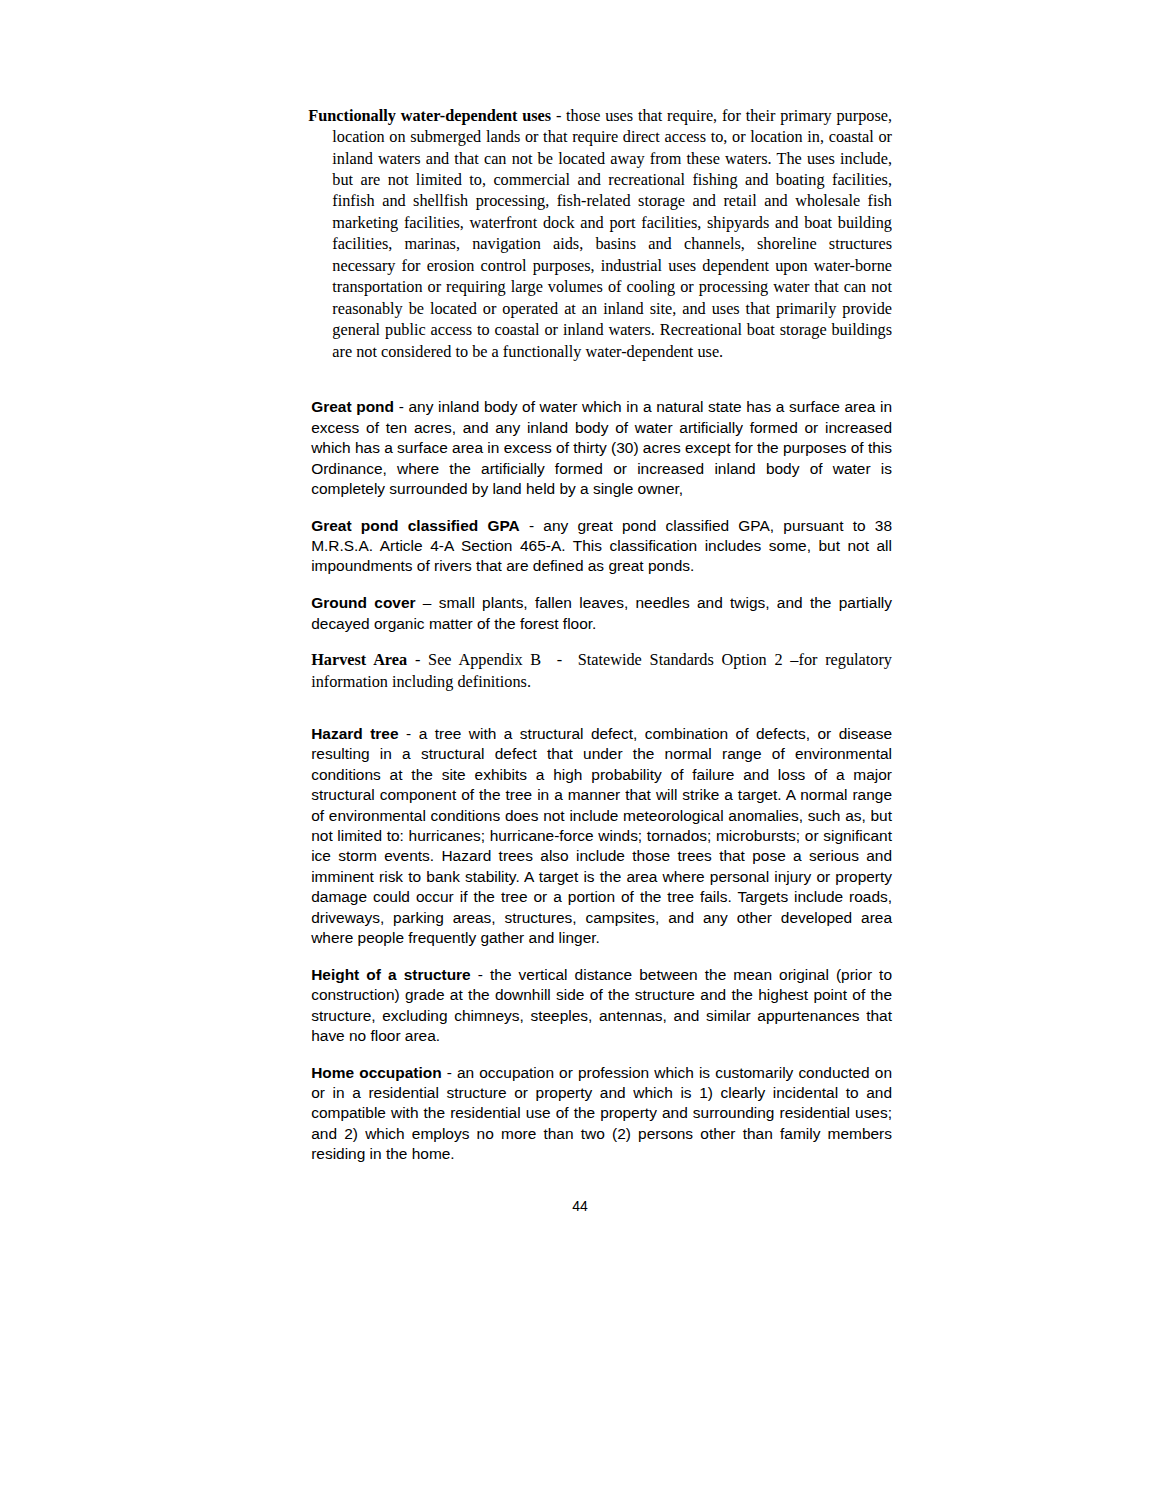Functionally water-dependent uses - those uses that require, for their primary purpose, location on submerged lands or that require direct access to, or location in, coastal or inland waters and that can not be located away from these waters. The uses include, but are not limited to, commercial and recreational fishing and boating facilities, finfish and shellfish processing, fish-related storage and retail and wholesale fish marketing facilities, waterfront dock and port facilities, shipyards and boat building facilities, marinas, navigation aids, basins and channels, shoreline structures necessary for erosion control purposes, industrial uses dependent upon water-borne transportation or requiring large volumes of cooling or processing water that can not reasonably be located or operated at an inland site, and uses that primarily provide general public access to coastal or inland waters. Recreational boat storage buildings are not considered to be a functionally water-dependent use.
Great pond - any inland body of water which in a natural state has a surface area in excess of ten acres, and any inland body of water artificially formed or increased which has a surface area in excess of thirty (30) acres except for the purposes of this Ordinance, where the artificially formed or increased inland body of water is completely surrounded by land held by a single owner,
Great pond classified GPA - any great pond classified GPA, pursuant to 38 M.R.S.A. Article 4-A Section 465-A. This classification includes some, but not all impoundments of rivers that are defined as great ponds.
Ground cover – small plants, fallen leaves, needles and twigs, and the partially decayed organic matter of the forest floor.
Harvest Area - See Appendix B - Statewide Standards Option 2 –for regulatory information including definitions.
Hazard tree - a tree with a structural defect, combination of defects, or disease resulting in a structural defect that under the normal range of environmental conditions at the site exhibits a high probability of failure and loss of a major structural component of the tree in a manner that will strike a target. A normal range of environmental conditions does not include meteorological anomalies, such as, but not limited to: hurricanes; hurricane-force winds; tornados; microbursts; or significant ice storm events. Hazard trees also include those trees that pose a serious and imminent risk to bank stability. A target is the area where personal injury or property damage could occur if the tree or a portion of the tree fails. Targets include roads, driveways, parking areas, structures, campsites, and any other developed area where people frequently gather and linger.
Height of a structure - the vertical distance between the mean original (prior to construction) grade at the downhill side of the structure and the highest point of the structure, excluding chimneys, steeples, antennas, and similar appurtenances that have no floor area.
Home occupation - an occupation or profession which is customarily conducted on or in a residential structure or property and which is 1) clearly incidental to and compatible with the residential use of the property and surrounding residential uses; and 2) which employs no more than two (2) persons other than family members residing in the home.
44